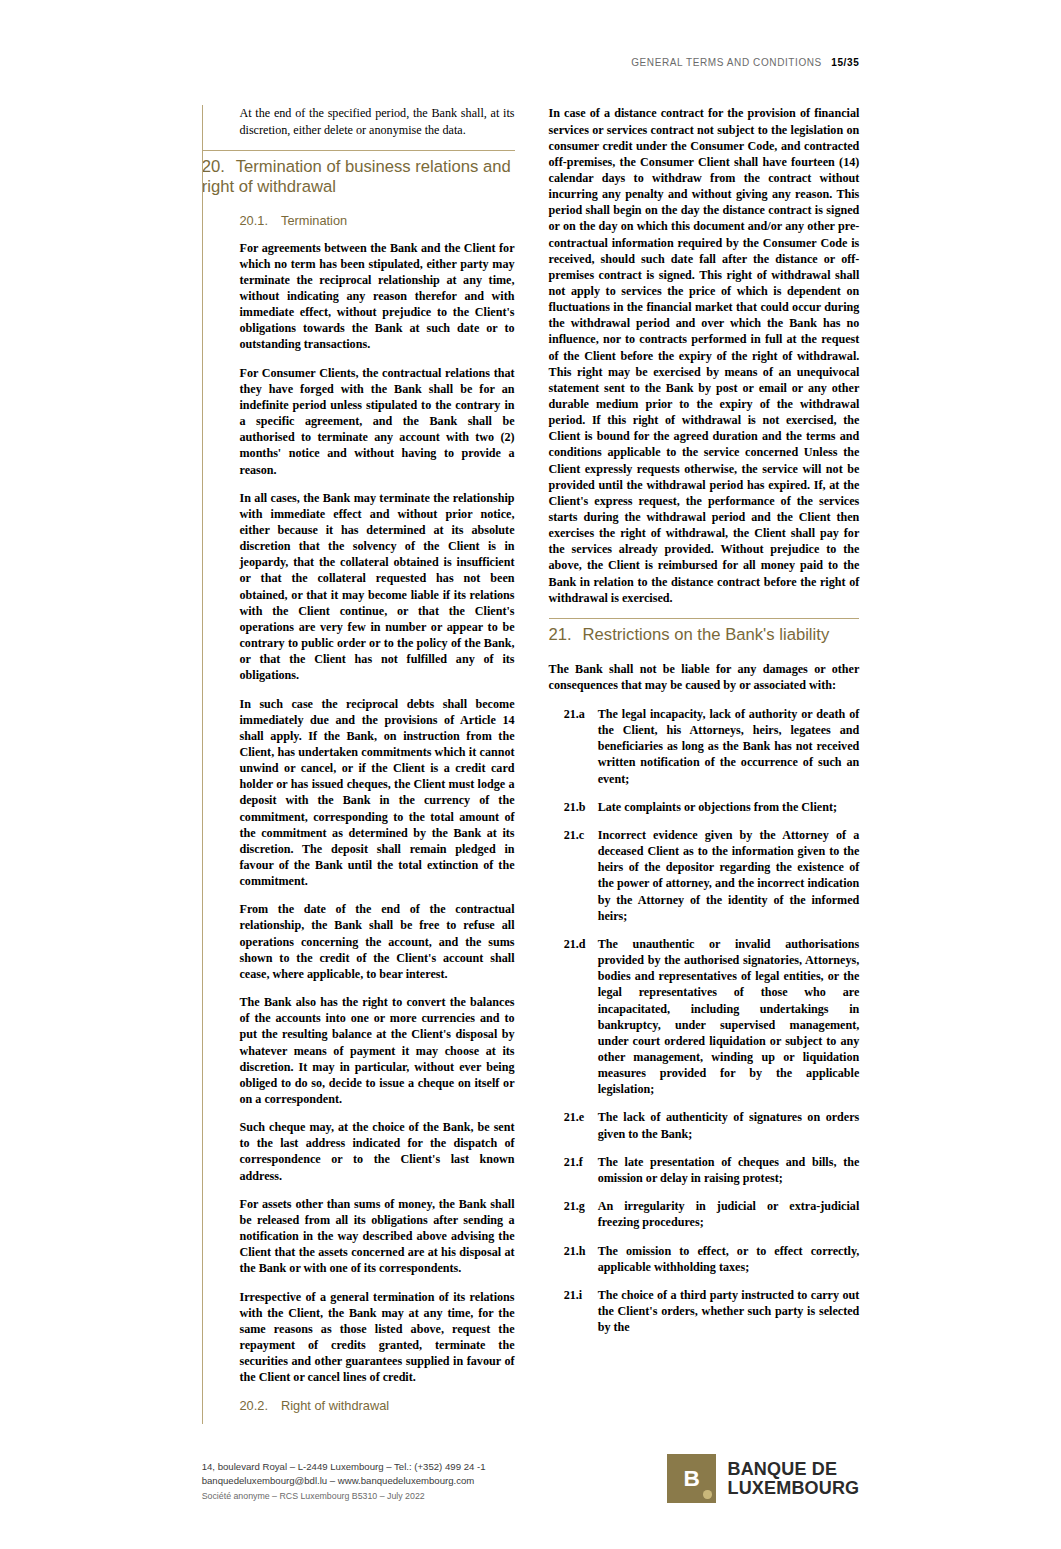GENERAL TERMS AND CONDITIONS 15/35
At the end of the specified period, the Bank shall, at its discretion, either delete or anonymise the data.
20. Termination of business relations and right of withdrawal
20.1. Termination
For agreements between the Bank and the Client for which no term has been stipulated, either party may terminate the reciprocal relationship at any time, without indicating any reason therefor and with immediate effect, without prejudice to the Client's obligations towards the Bank at such date or to outstanding transactions.
For Consumer Clients, the contractual relations that they have forged with the Bank shall be for an indefinite period unless stipulated to the contrary in a specific agreement, and the Bank shall be authorised to terminate any account with two (2) months' notice and without having to provide a reason.
In all cases, the Bank may terminate the relationship with immediate effect and without prior notice, either because it has determined at its absolute discretion that the solvency of the Client is in jeopardy, that the collateral obtained is insufficient or that the collateral requested has not been obtained, or that it may become liable if its relations with the Client continue, or that the Client's operations are very few in number or appear to be contrary to public order or to the policy of the Bank, or that the Client has not fulfilled any of its obligations.
In such case the reciprocal debts shall become immediately due and the provisions of Article 14 shall apply. If the Bank, on instruction from the Client, has undertaken commitments which it cannot unwind or cancel, or if the Client is a credit card holder or has issued cheques, the Client must lodge a deposit with the Bank in the currency of the commitment, corresponding to the total amount of the commitment as determined by the Bank at its discretion. The deposit shall remain pledged in favour of the Bank until the total extinction of the commitment.
From the date of the end of the contractual relationship, the Bank shall be free to refuse all operations concerning the account, and the sums shown to the credit of the Client's account shall cease, where applicable, to bear interest.
The Bank also has the right to convert the balances of the accounts into one or more currencies and to put the resulting balance at the Client's disposal by whatever means of payment it may choose at its discretion. It may in particular, without ever being obliged to do so, decide to issue a cheque on itself or on a correspondent.
Such cheque may, at the choice of the Bank, be sent to the last address indicated for the dispatch of correspondence or to the Client's last known address.
For assets other than sums of money, the Bank shall be released from all its obligations after sending a notification in the way described above advising the Client that the assets concerned are at his disposal at the Bank or with one of its correspondents.
Irrespective of a general termination of its relations with the Client, the Bank may at any time, for the same reasons as those listed above, request the repayment of credits granted, terminate the securities and other guarantees supplied in favour of the Client or cancel lines of credit.
20.2. Right of withdrawal
In case of a distance contract for the provision of financial services or services contract not subject to the legislation on consumer credit under the Consumer Code, and contracted off-premises, the Consumer Client shall have fourteen (14) calendar days to withdraw from the contract without incurring any penalty and without giving any reason. This period shall begin on the day the distance contract is signed or on the day on which this document and/or any other pre-contractual information required by the Consumer Code is received, should such date fall after the distance or off-premises contract is signed. This right of withdrawal shall not apply to services the price of which is dependent on fluctuations in the financial market that could occur during the withdrawal period and over which the Bank has no influence, nor to contracts performed in full at the request of the Client before the expiry of the right of withdrawal. This right may be exercised by means of an unequivocal statement sent to the Bank by post or email or any other durable medium prior to the expiry of the withdrawal period. If this right of withdrawal is not exercised, the Client is bound for the agreed duration and the terms and conditions applicable to the service concerned Unless the Client expressly requests otherwise, the service will not be provided until the withdrawal period has expired. If, at the Client's express request, the performance of the services starts during the withdrawal period and the Client then exercises the right of withdrawal, the Client shall pay for the services already provided. Without prejudice to the above, the Client is reimbursed for all money paid to the Bank in relation to the distance contract before the right of withdrawal is exercised.
21. Restrictions on the Bank's liability
The Bank shall not be liable for any damages or other consequences that may be caused by or associated with:
21.a
The legal incapacity, lack of authority or death of the Client, his Attorneys, heirs, legatees and beneficiaries as long as the Bank has not received written notification of the occurrence of such an event;
21.b
Late complaints or objections from the Client;
21.c
Incorrect evidence given by the Attorney of a deceased Client as to the information given to the heirs of the depositor regarding the existence of the power of attorney, and the incorrect indication by the Attorney of the identity of the informed heirs;
21.d
The unauthentic or invalid authorisations provided by the authorised signatories, Attorneys, bodies and representatives of legal entities, or the legal representatives of those who are incapacitated, including undertakings in bankruptcy, under supervised management, under court ordered liquidation or subject to any other management, winding up or liquidation measures provided for by the applicable legislation;
21.e
The lack of authenticity of signatures on orders given to the Bank;
21.f
The late presentation of cheques and bills, the omission or delay in raising protest;
21.g
An irregularity in judicial or extra-judicial freezing procedures;
21.h
The omission to effect, or to effect correctly, applicable withholding taxes;
21.i
The choice of a third party instructed to carry out the Client's orders, whether such party is selected by the
14, boulevard Royal – L-2449 Luxembourg – Tel.: (+352) 499 24 -1
banquedeluxembourg@bdl.lu – www.banquedeluxembourg.com
Société anonyme – RCS Luxembourg B5310 – July 2022
B
BANQUE DE
LUXEMBOURG